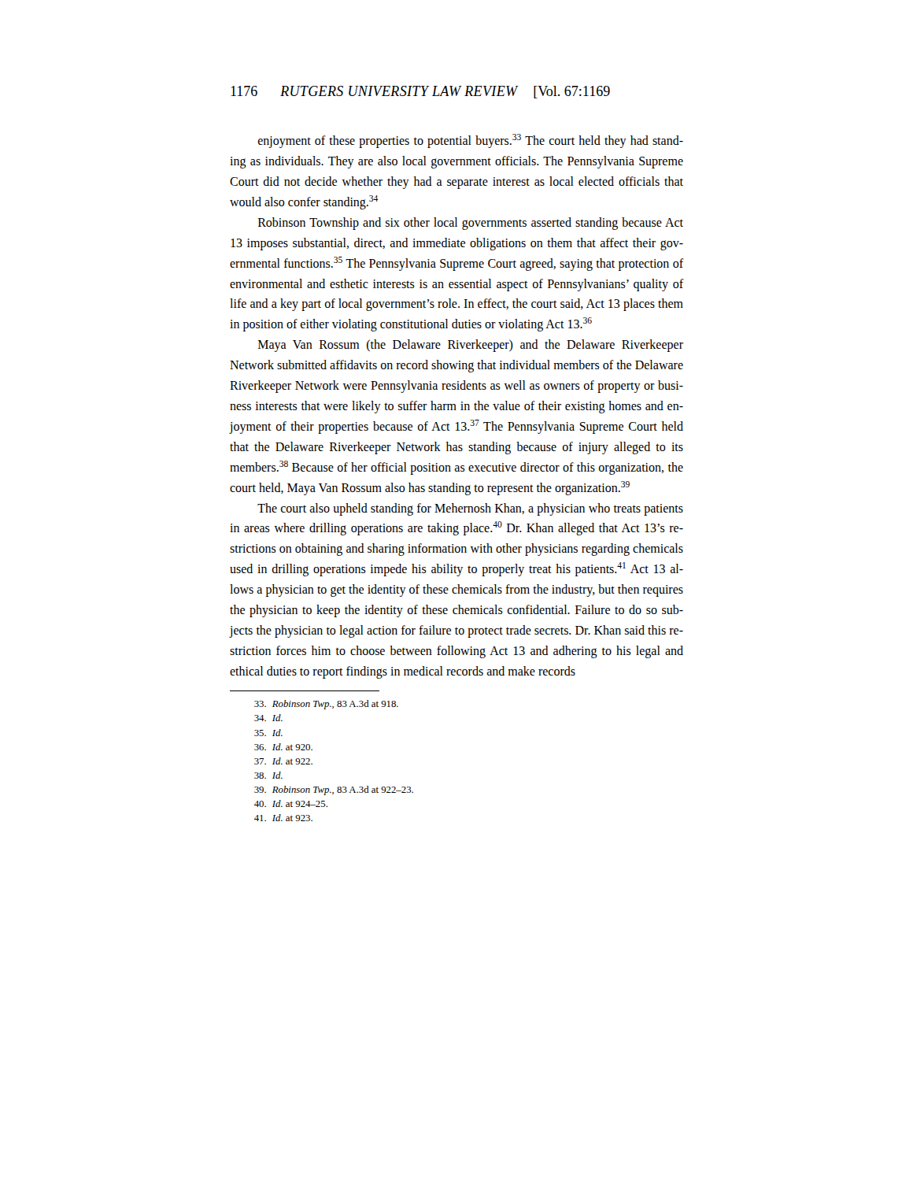1176 RUTGERS UNIVERSITY LAW REVIEW [Vol. 67:1169
enjoyment of these properties to potential buyers.33 The court held they had standing as individuals. They are also local government officials. The Pennsylvania Supreme Court did not decide whether they had a separate interest as local elected officials that would also confer standing.34
Robinson Township and six other local governments asserted standing because Act 13 imposes substantial, direct, and immediate obligations on them that affect their governmental functions.35 The Pennsylvania Supreme Court agreed, saying that protection of environmental and esthetic interests is an essential aspect of Pennsylvanians’ quality of life and a key part of local government’s role. In effect, the court said, Act 13 places them in position of either violating constitutional duties or violating Act 13.36
Maya Van Rossum (the Delaware Riverkeeper) and the Delaware Riverkeeper Network submitted affidavits on record showing that individual members of the Delaware Riverkeeper Network were Pennsylvania residents as well as owners of property or business interests that were likely to suffer harm in the value of their existing homes and enjoyment of their properties because of Act 13.37 The Pennsylvania Supreme Court held that the Delaware Riverkeeper Network has standing because of injury alleged to its members.38 Because of her official position as executive director of this organization, the court held, Maya Van Rossum also has standing to represent the organization.39
The court also upheld standing for Mehernosh Khan, a physician who treats patients in areas where drilling operations are taking place.40 Dr. Khan alleged that Act 13’s restrictions on obtaining and sharing information with other physicians regarding chemicals used in drilling operations impede his ability to properly treat his patients.41 Act 13 allows a physician to get the identity of these chemicals from the industry, but then requires the physician to keep the identity of these chemicals confidential. Failure to do so subjects the physician to legal action for failure to protect trade secrets. Dr. Khan said this restriction forces him to choose between following Act 13 and adhering to his legal and ethical duties to report findings in medical records and make records
33. Robinson Twp., 83 A.3d at 918.
34. Id.
35. Id.
36. Id. at 920.
37. Id. at 922.
38. Id.
39. Robinson Twp., 83 A.3d at 922–23.
40. Id. at 924–25.
41. Id. at 923.